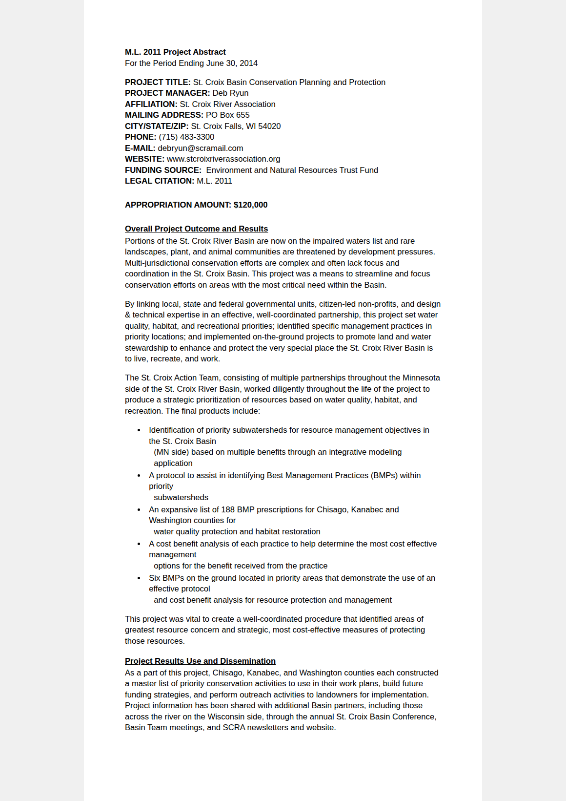M.L. 2011 Project Abstract
For the Period Ending June 30, 2014
PROJECT TITLE: St. Croix Basin Conservation Planning and Protection
PROJECT MANAGER: Deb Ryun
AFFILIATION: St. Croix River Association
MAILING ADDRESS: PO Box 655
CITY/STATE/ZIP: St. Croix Falls, WI 54020
PHONE: (715) 483-3300
E-MAIL: debryun@scramail.com
WEBSITE: www.stcroixriverassociation.org
FUNDING SOURCE: Environment and Natural Resources Trust Fund
LEGAL CITATION: M.L. 2011
APPROPRIATION AMOUNT: $120,000
Overall Project Outcome and Results
Portions of the St. Croix River Basin are now on the impaired waters list and rare landscapes, plant, and animal communities are threatened by development pressures. Multi-jurisdictional conservation efforts are complex and often lack focus and coordination in the St. Croix Basin. This project was a means to streamline and focus conservation efforts on areas with the most critical need within the Basin.
By linking local, state and federal governmental units, citizen-led non-profits, and design & technical expertise in an effective, well-coordinated partnership, this project set water quality, habitat, and recreational priorities; identified specific management practices in priority locations; and implemented on-the-ground projects to promote land and water stewardship to enhance and protect the very special place the St. Croix River Basin is to live, recreate, and work.
The St. Croix Action Team, consisting of multiple partnerships throughout the Minnesota side of the St. Croix River Basin, worked diligently throughout the life of the project to produce a strategic prioritization of resources based on water quality, habitat, and recreation. The final products include:
Identification of priority subwatersheds for resource management objectives in the St. Croix Basin(MN side) based on multiple benefits through an integrative modeling application
A protocol to assist in identifying Best Management Practices (BMPs) within prioritysubwatersheds
An expansive list of 188 BMP prescriptions for Chisago, Kanabec and Washington counties forwater quality protection and habitat restoration
A cost benefit analysis of each practice to help determine the most cost effective managementoptions for the benefit received from the practice
Six BMPs on the ground located in priority areas that demonstrate the use of an effective protocoland cost benefit analysis for resource protection and management
This project was vital to create a well-coordinated procedure that identified areas of greatest resource concern and strategic, most cost-effective measures of protecting those resources.
Project Results Use and Dissemination
As a part of this project, Chisago, Kanabec, and Washington counties each constructed a master list of priority conservation activities to use in their work plans, build future funding strategies, and perform outreach activities to landowners for implementation. Project information has been shared with additional Basin partners, including those across the river on the Wisconsin side, through the annual St. Croix Basin Conference, Basin Team meetings, and SCRA newsletters and website.